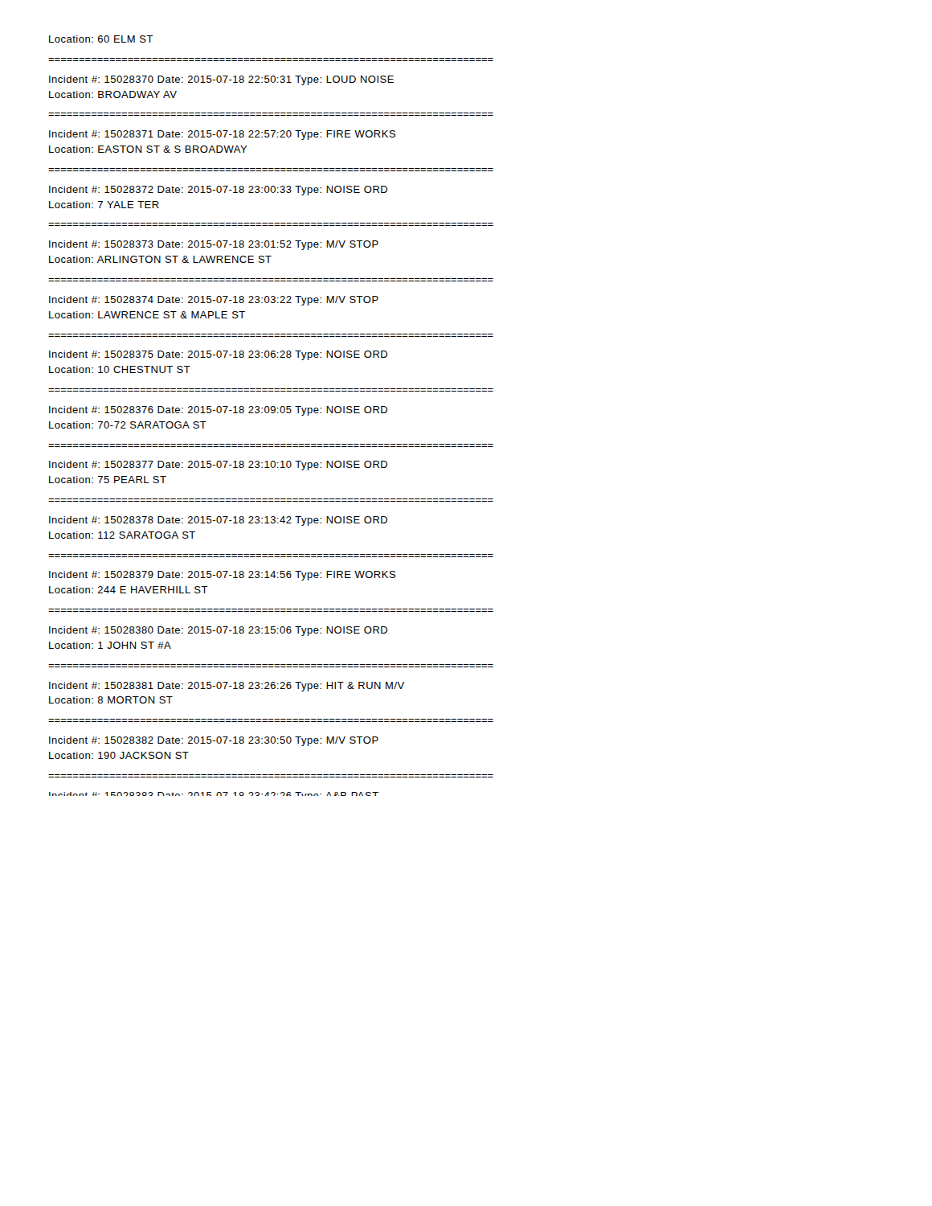Location: 60 ELM ST
=========================================================================
Incident #: 15028370 Date: 2015-07-18 22:50:31 Type: LOUD NOISE
Location: BROADWAY AV
=========================================================================
Incident #: 15028371 Date: 2015-07-18 22:57:20 Type: FIRE WORKS
Location: EASTON ST & S BROADWAY
=========================================================================
Incident #: 15028372 Date: 2015-07-18 23:00:33 Type: NOISE ORD
Location: 7 YALE TER
=========================================================================
Incident #: 15028373 Date: 2015-07-18 23:01:52 Type: M/V STOP
Location: ARLINGTON ST & LAWRENCE ST
=========================================================================
Incident #: 15028374 Date: 2015-07-18 23:03:22 Type: M/V STOP
Location: LAWRENCE ST & MAPLE ST
=========================================================================
Incident #: 15028375 Date: 2015-07-18 23:06:28 Type: NOISE ORD
Location: 10 CHESTNUT ST
=========================================================================
Incident #: 15028376 Date: 2015-07-18 23:09:05 Type: NOISE ORD
Location: 70-72 SARATOGA ST
=========================================================================
Incident #: 15028377 Date: 2015-07-18 23:10:10 Type: NOISE ORD
Location: 75 PEARL ST
=========================================================================
Incident #: 15028378 Date: 2015-07-18 23:13:42 Type: NOISE ORD
Location: 112 SARATOGA ST
=========================================================================
Incident #: 15028379 Date: 2015-07-18 23:14:56 Type: FIRE WORKS
Location: 244 E HAVERHILL ST
=========================================================================
Incident #: 15028380 Date: 2015-07-18 23:15:06 Type: NOISE ORD
Location: 1 JOHN ST #A
=========================================================================
Incident #: 15028381 Date: 2015-07-18 23:26:26 Type: HIT & RUN M/V
Location: 8 MORTON ST
=========================================================================
Incident #: 15028382 Date: 2015-07-18 23:30:50 Type: M/V STOP
Location: 190 JACKSON ST
=========================================================================
Incident #: 15028383 Date: 2015-07-18 23:42:26 Type: A&B PAST